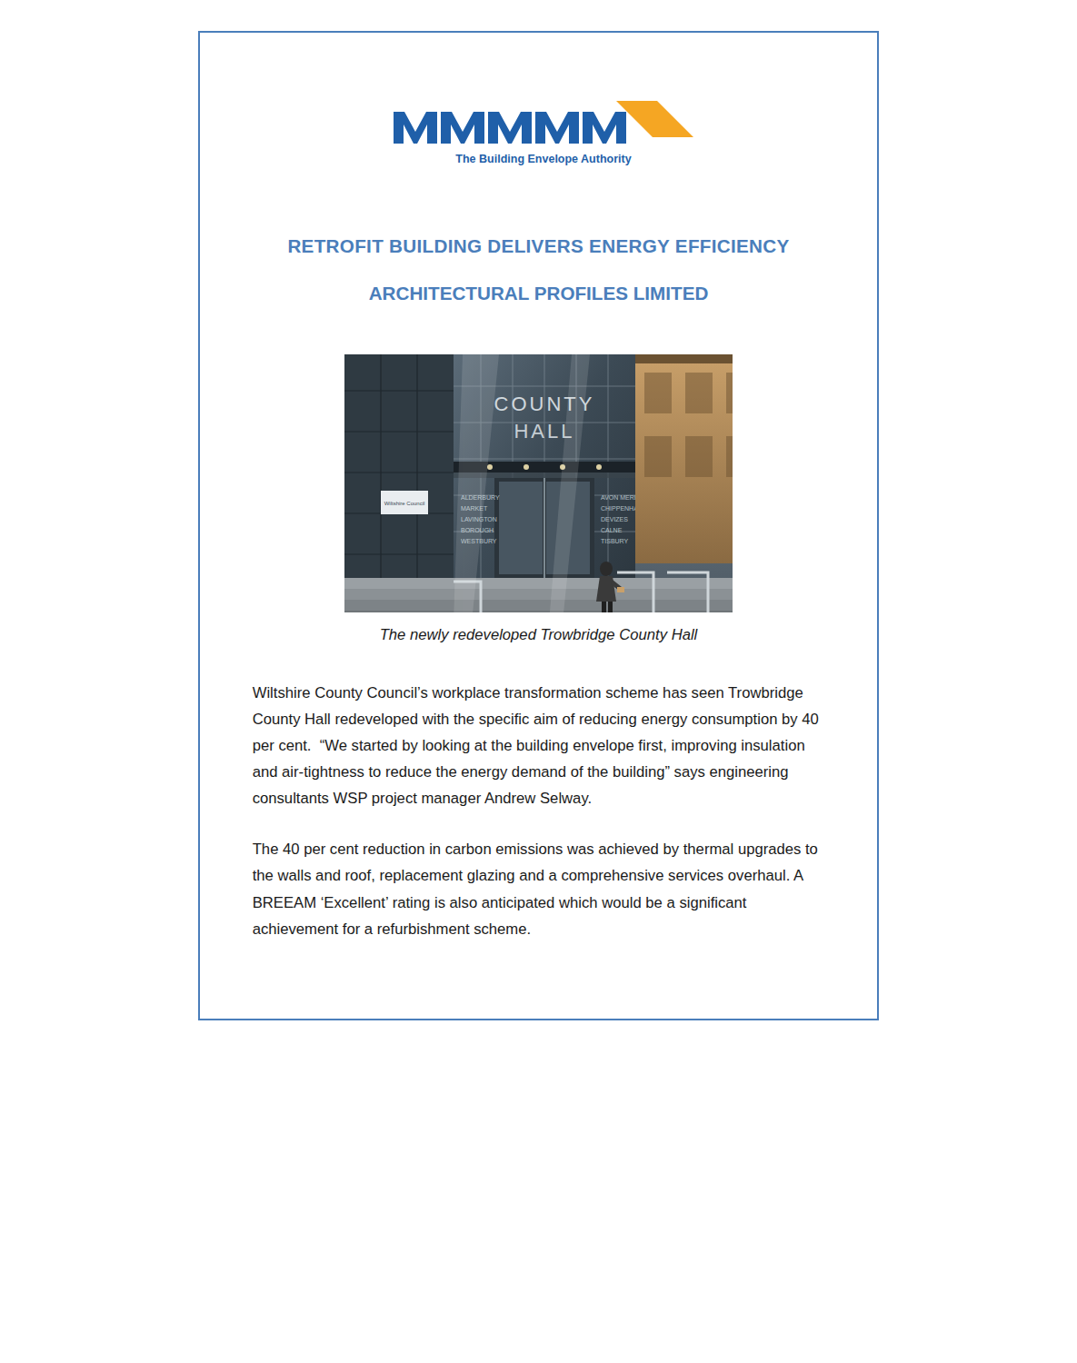The Building Envelope Authority
RETROFIT BUILDING DELIVERS ENERGY EFFICIENCY
ARCHITECTURAL PROFILES LIMITED
COUNTY HALL ALDERBURY MARKET LAVINGTON BOROUGH WESTBURY AVON MERE CHIPPENHAM DEVIZES CALNE TISBURY Wiltshire Council
The newly redeveloped Trowbridge County Hall
Wiltshire County Council’s workplace transformation scheme has seen Trowbridge County Hall redeveloped with the specific aim of reducing energy consumption by 40 per cent. “We started by looking at the building envelope first, improving insulation and air-tightness to reduce the energy demand of the building” says engineering consultants WSP project manager Andrew Selway.
The 40 per cent reduction in carbon emissions was achieved by thermal upgrades to the walls and roof, replacement glazing and a comprehensive services overhaul. A BREEAM ‘Excellent’ rating is also anticipated which would be a significant achievement for a refurbishment scheme.